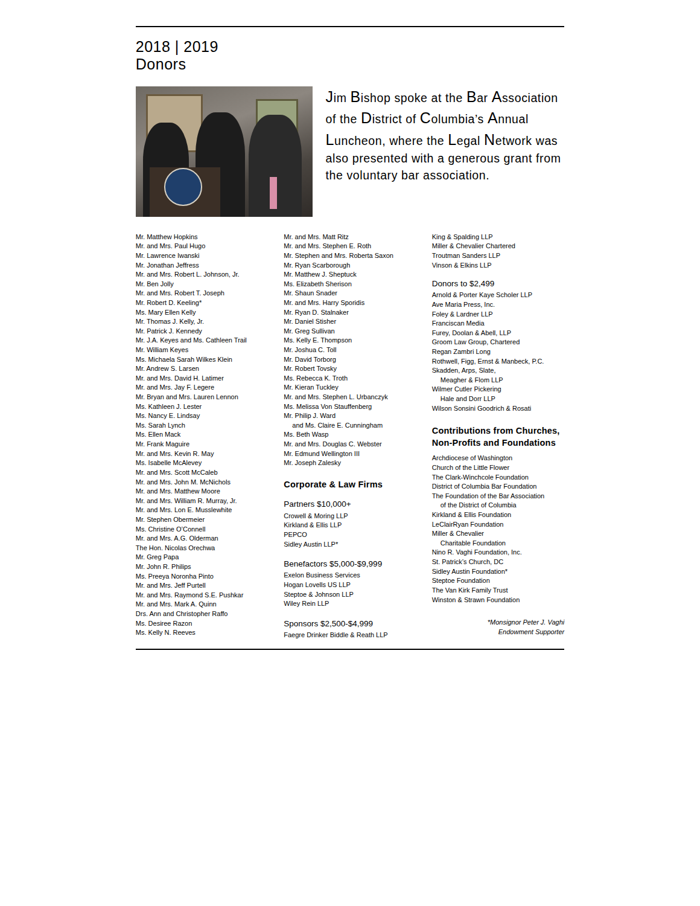2018 | 2019
Donors
Jim Bishop spoke at the Bar Association of the District of Columbia’s Annual Luncheon, where the Legal Network was also presented with a generous grant from the voluntary bar association.
Mr. Matthew Hopkins
Mr. and Mrs. Paul Hugo
Mr. Lawrence Iwanski
Mr. Jonathan Jeffress
Mr. and Mrs. Robert L. Johnson, Jr.
Mr. Ben Jolly
Mr. and Mrs. Robert T. Joseph
Mr. Robert D. Keeling*
Ms. Mary Ellen Kelly
Mr. Thomas J. Kelly, Jr.
Mr. Patrick J. Kennedy
Mr. J.A. Keyes and Ms. Cathleen Trail
Mr. William Keyes
Ms. Michaela Sarah Wilkes Klein
Mr. Andrew S. Larsen
Mr. and Mrs. David H. Latimer
Mr. and Mrs. Jay F. Legere
Mr. Bryan and Mrs. Lauren Lennon
Ms. Kathleen J. Lester
Ms. Nancy E. Lindsay
Ms. Sarah Lynch
Ms. Ellen Mack
Mr. Frank Maguire
Mr. and Mrs. Kevin R. May
Ms. Isabelle McAlevey
Mr. and Mrs. Scott McCaleb
Mr. and Mrs. John M. McNichols
Mr. and Mrs. Matthew Moore
Mr. and Mrs. William R. Murray, Jr.
Mr. and Mrs. Lon E. Musslewhite
Mr. Stephen Obermeier
Ms. Christine O’Connell
Mr. and Mrs. A.G. Olderman
The Hon. Nicolas Orechwa
Mr. Greg Papa
Mr. John R. Philips
Ms. Preeya Noronha Pinto
Mr. and Mrs. Jeff Purtell
Mr. and Mrs. Raymond S.E. Pushkar
Mr. and Mrs. Mark A. Quinn
Drs. Ann and Christopher Raffo
Ms. Desiree Razon
Ms. Kelly N. Reeves
Mr. and Mrs. Matt Ritz
Mr. and Mrs. Stephen E. Roth
Mr. Stephen and Mrs. Roberta Saxon
Mr. Ryan Scarborough
Mr. Matthew J. Sheptuck
Ms. Elizabeth Sherison
Mr. Shaun Snader
Mr. and Mrs. Harry Sporidis
Mr. Ryan D. Stalnaker
Mr. Daniel Stisher
Mr. Greg Sullivan
Ms. Kelly E. Thompson
Mr. Joshua C. Toll
Mr. David Torborg
Mr. Robert Tovsky
Ms. Rebecca K. Troth
Mr. Kieran Tuckley
Mr. and Mrs. Stephen L. Urbanczyk
Ms. Melissa Von Stauffenberg
Mr. Philip J. Wardand Ms. Claire E. Cunningham
Ms. Beth Wasp
Mr. and Mrs. Douglas C. Webster
Mr. Edmund Wellington III
Mr. Joseph Zalesky
Corporate & Law Firms
Partners $10,000+
Crowell & Moring LLP
Kirkland & Ellis LLP
PEPCO
Sidley Austin LLP*
Benefactors $5,000-$9,999
Exelon Business Services
Hogan Lovells US LLP
Steptoe & Johnson LLP
Wiley Rein LLP
Sponsors $2,500-$4,999
Faegre Drinker Biddle & Reath LLP
King & Spalding LLP
Miller & Chevalier Chartered
Troutman Sanders LLP
Vinson & Elkins LLP
Donors to $2,499
Arnold & Porter Kaye Scholer LLP
Ave Maria Press, Inc.
Foley & Lardner LLP
Franciscan Media
Furey, Doolan & Abell, LLP
Groom Law Group, Chartered
Regan Zambri Long
Rothwell, Figg, Ernst & Manbeck, P.C.
Skadden, Arps, Slate,Meagher & Flom LLP
Wilmer Cutler PickeringHale and Dorr LLP
Wilson Sonsini Goodrich & Rosati
Contributions from Churches,
Non-Profits and Foundations
Archdiocese of Washington
Church of the Little Flower
The Clark-Winchcole Foundation
District of Columbia Bar Foundation
The Foundation of the Bar Associationof the District of Columbia
Kirkland & Ellis Foundation
LeClairRyan Foundation
Miller & ChevalierCharitable Foundation
Nino R. Vaghi Foundation, Inc.
St. Patrick’s Church, DC
Sidley Austin Foundation*
Steptoe Foundation
The Van Kirk Family Trust
Winston & Strawn Foundation
*Monsignor Peter J. Vaghi
Endowment Supporter